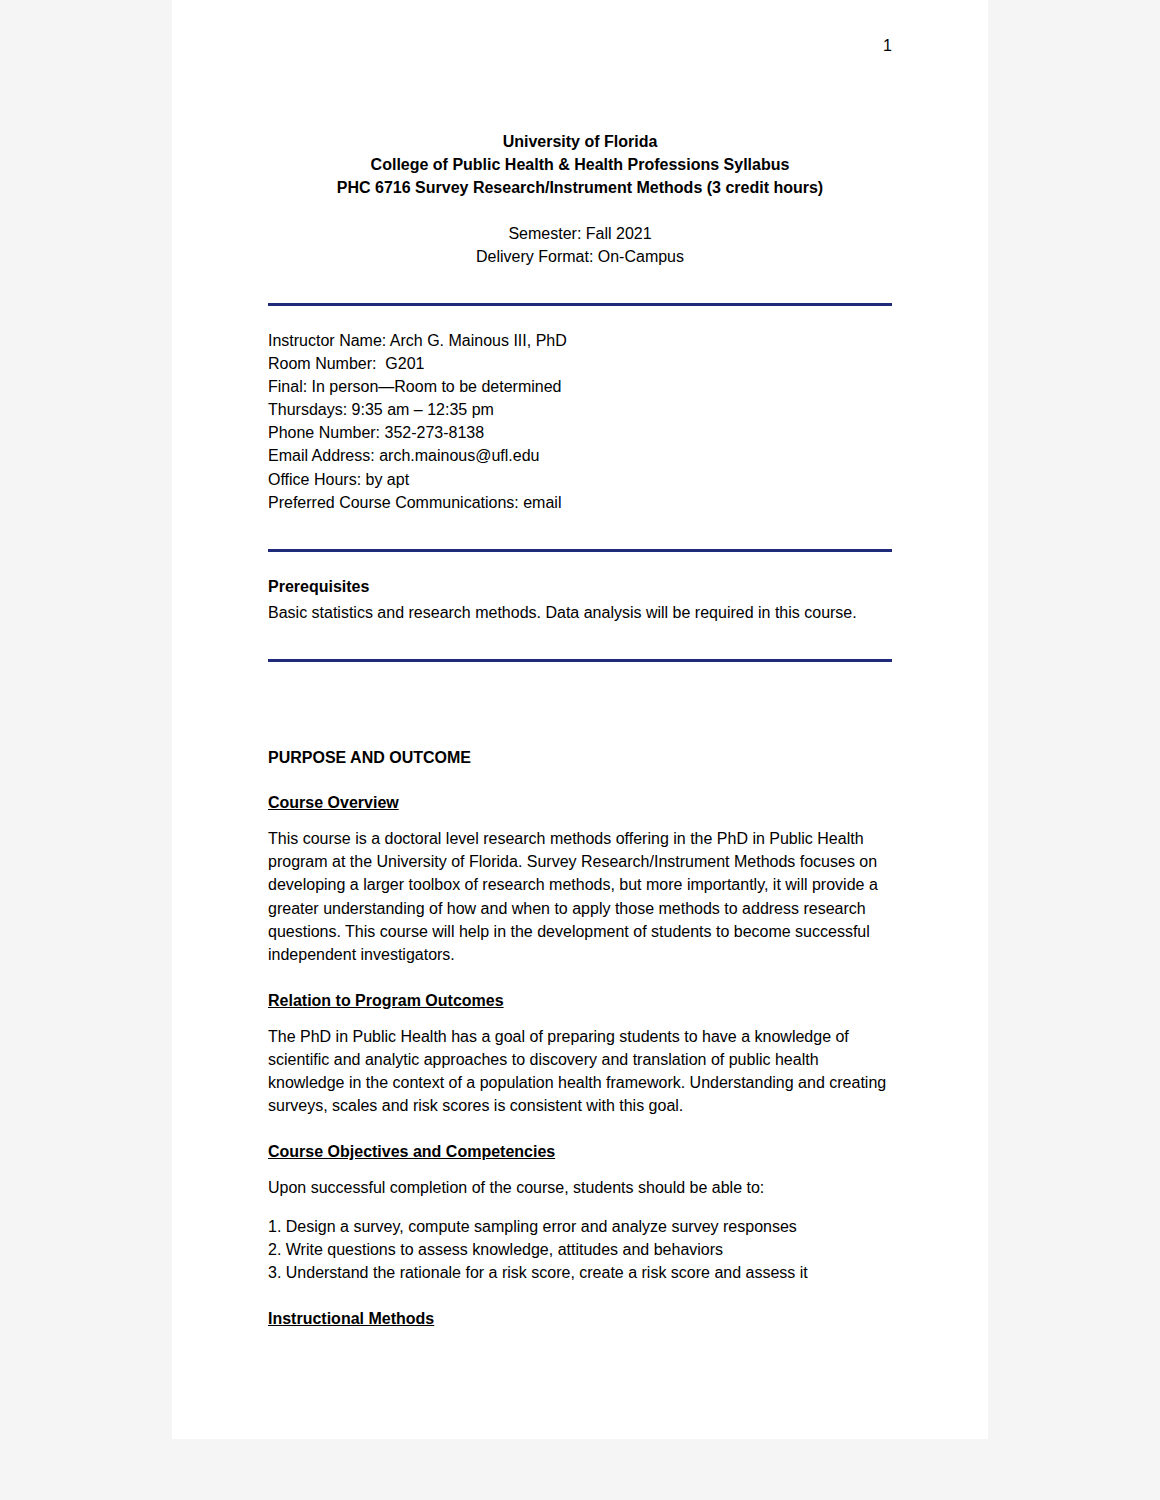1
University of Florida
College of Public Health & Health Professions Syllabus
PHC 6716 Survey Research/Instrument Methods (3 credit hours)
Semester: Fall 2021
Delivery Format: On-Campus
Instructor Name: Arch G. Mainous III, PhD
Room Number: G201
Final: In person—Room to be determined
Thursdays: 9:35 am – 12:35 pm
Phone Number: 352-273-8138
Email Address: arch.mainous@ufl.edu
Office Hours: by apt
Preferred Course Communications: email
Prerequisites
Basic statistics and research methods. Data analysis will be required in this course.
PURPOSE AND OUTCOME
Course Overview
This course is a doctoral level research methods offering in the PhD in Public Health program at the University of Florida. Survey Research/Instrument Methods focuses on developing a larger toolbox of research methods, but more importantly, it will provide a greater understanding of how and when to apply those methods to address research questions. This course will help in the development of students to become successful independent investigators.
Relation to Program Outcomes
The PhD in Public Health has a goal of preparing students to have a knowledge of scientific and analytic approaches to discovery and translation of public health knowledge in the context of a population health framework. Understanding and creating surveys, scales and risk scores is consistent with this goal.
Course Objectives and Competencies
Upon successful completion of the course, students should be able to:
1. Design a survey, compute sampling error and analyze survey responses
2. Write questions to assess knowledge, attitudes and behaviors
3. Understand the rationale for a risk score, create a risk score and assess it
Instructional Methods